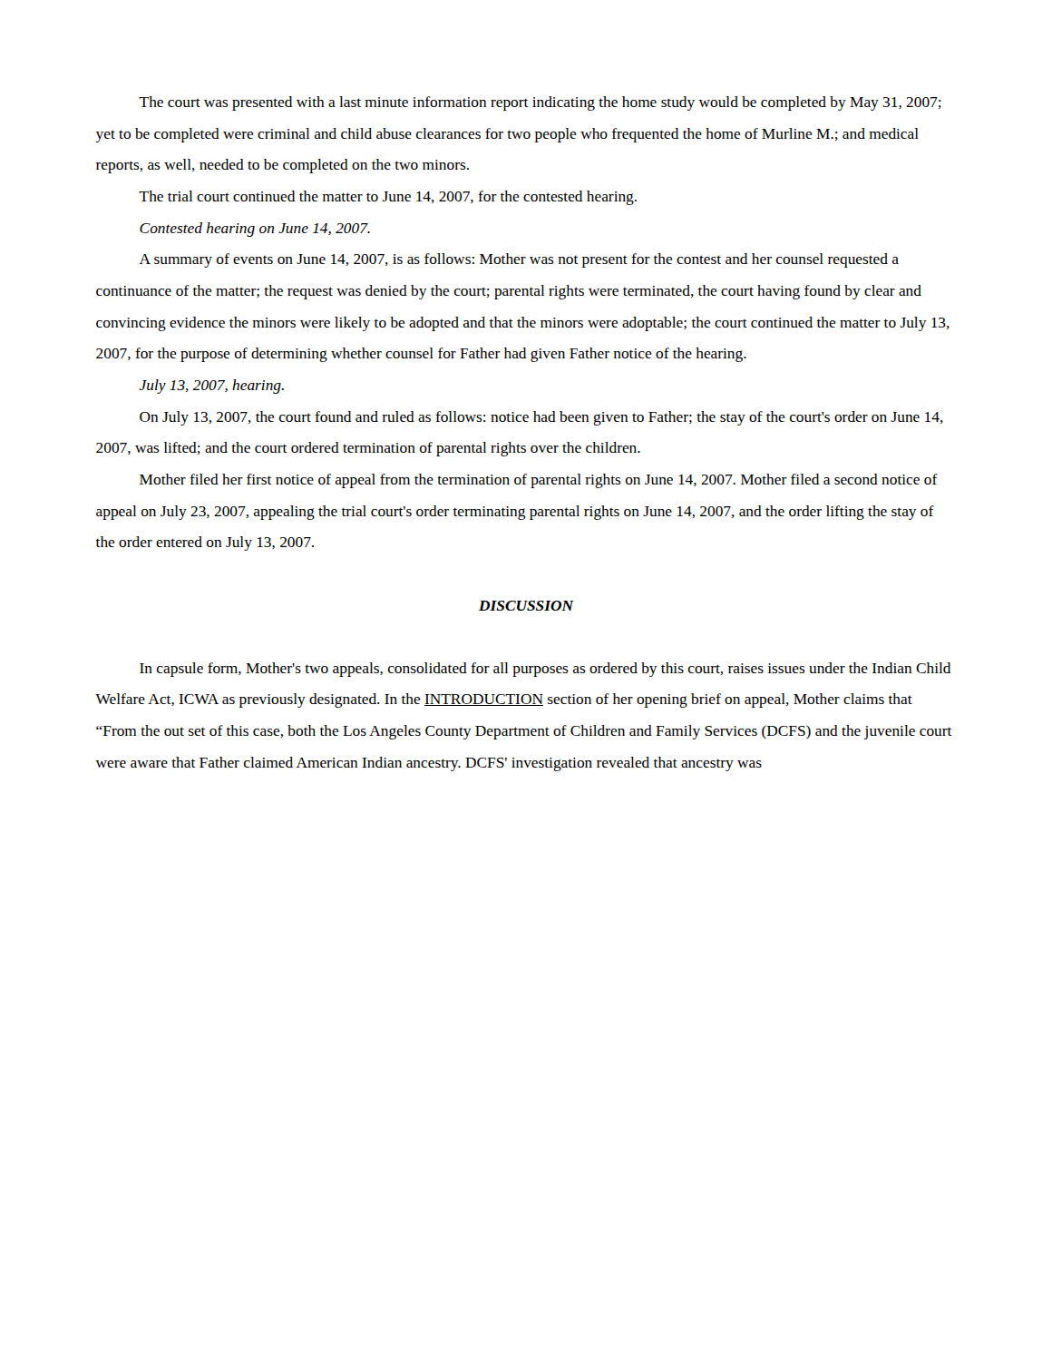The court was presented with a last minute information report indicating the home study would be completed by May 31, 2007; yet to be completed were criminal and child abuse clearances for two people who frequented the home of Murline M.; and medical reports, as well, needed to be completed on the two minors.
The trial court continued the matter to June 14, 2007, for the contested hearing.
Contested hearing on June 14, 2007.
A summary of events on June 14, 2007, is as follows: Mother was not present for the contest and her counsel requested a continuance of the matter; the request was denied by the court; parental rights were terminated, the court having found by clear and convincing evidence the minors were likely to be adopted and that the minors were adoptable; the court continued the matter to July 13, 2007, for the purpose of determining whether counsel for Father had given Father notice of the hearing.
July 13, 2007, hearing.
On July 13, 2007, the court found and ruled as follows: notice had been given to Father; the stay of the court's order on June 14, 2007, was lifted; and the court ordered termination of parental rights over the children.
Mother filed her first notice of appeal from the termination of parental rights on June 14, 2007. Mother filed a second notice of appeal on July 23, 2007, appealing the trial court's order terminating parental rights on June 14, 2007, and the order lifting the stay of the order entered on July 13, 2007.
DISCUSSION
In capsule form, Mother's two appeals, consolidated for all purposes as ordered by this court, raises issues under the Indian Child Welfare Act, ICWA as previously designated. In the INTRODUCTION section of her opening brief on appeal, Mother claims that “From the out set of this case, both the Los Angeles County Department of Children and Family Services (DCFS) and the juvenile court were aware that Father claimed American Indian ancestry. DCFS' investigation revealed that ancestry was